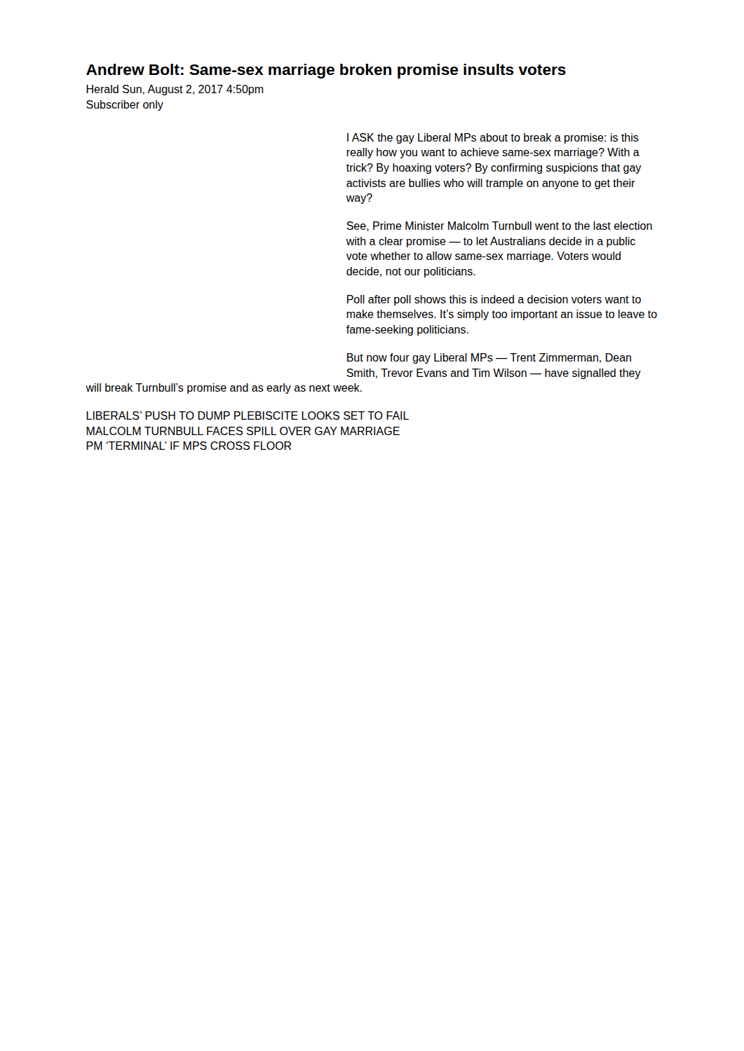Andrew Bolt: Same-sex marriage broken promise insults voters
Herald Sun, August 2, 2017 4:50pm
Subscriber only
I ASK the gay Liberal MPs about to break a promise: is this really how you want to achieve same-sex marriage? With a trick? By hoaxing voters? By confirming suspicions that gay activists are bullies who will trample on anyone to get their way?
See, Prime Minister Malcolm Turnbull went to the last election with a clear promise — to let Australians decide in a public vote whether to allow same-sex marriage. Voters would decide, not our politicians.
Poll after poll shows this is indeed a decision voters want to make themselves. It’s simply too important an issue to leave to fame-seeking politicians.
But now four gay Liberal MPs — Trent Zimmerman, Dean Smith, Trevor Evans and Tim Wilson — have signalled they will break Turnbull’s promise and as early as next week.
Liberals’ push to dump plebiscite looks set to fail
Malcolm Turnbull faces spill over gay marriage
PM ‘terminal’ if MPs cross floor